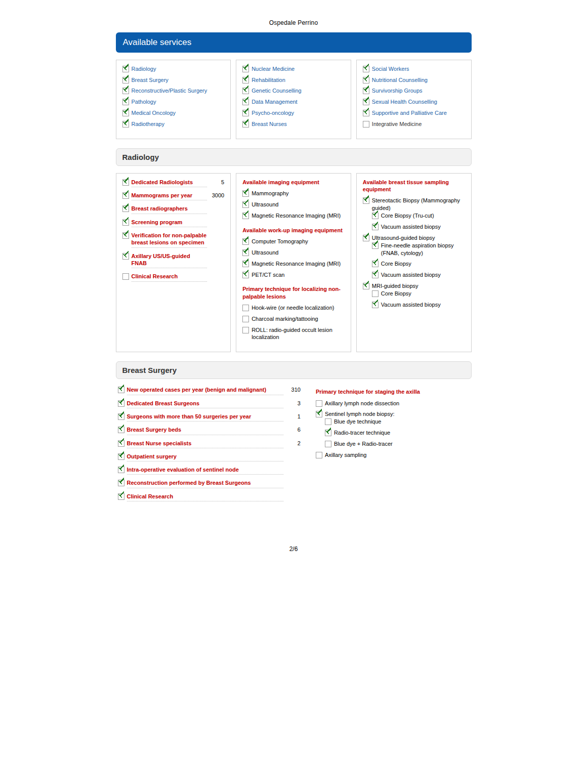Ospedale Perrino
Available services
Radiology
Breast Surgery
Reconstructive/Plastic Surgery
Pathology
Medical Oncology
Radiotherapy
Nuclear Medicine
Rehabilitation
Genetic Counselling
Data Management
Psycho-oncology
Breast Nurses
Social Workers
Nutritional Counselling
Survivorship Groups
Sexual Health Counselling
Supportive and Palliative Care
Integrative Medicine
Radiology
Dedicated Radiologists 5
Mammograms per year 3000
Breast radiographers
Screening program
Verification for non-palpable breast lesions on specimen
Axillary US/US-guided FNAB
Clinical Research
Available imaging equipment
Mammography
Ultrasound
Magnetic Resonance Imaging (MRI)
Available work-up imaging equipment
Computer Tomography
Ultrasound
Magnetic Resonance Imaging (MRI)
PET/CT scan
Primary technique for localizing non-palpable lesions
Hook-wire (or needle localization)
Charcoal marking/tattooing
ROLL: radio-guided occult lesion localization
Available breast tissue sampling equipment
Stereotactic Biopsy (Mammography guided)
Core Biopsy (Tru-cut)
Vacuum assisted biopsy
Ultrasound-guided biopsy
Fine-needle aspiration biopsy (FNAB, cytology)
Core Biopsy
Vacuum assisted biopsy
MRI-guided biopsy
Core Biopsy
Vacuum assisted biopsy
Breast Surgery
New operated cases per year (benign and malignant) 310
Dedicated Breast Surgeons 3
Surgeons with more than 50 surgeries per year 1
Breast Surgery beds 6
Breast Nurse specialists 2
Outpatient surgery
Intra-operative evaluation of sentinel node
Reconstruction performed by Breast Surgeons
Clinical Research
Primary technique for staging the axilla
Axillary lymph node dissection
Sentinel lymph node biopsy:
Blue dye technique
Radio-tracer technique
Blue dye + Radio-tracer
Axillary sampling
2/6